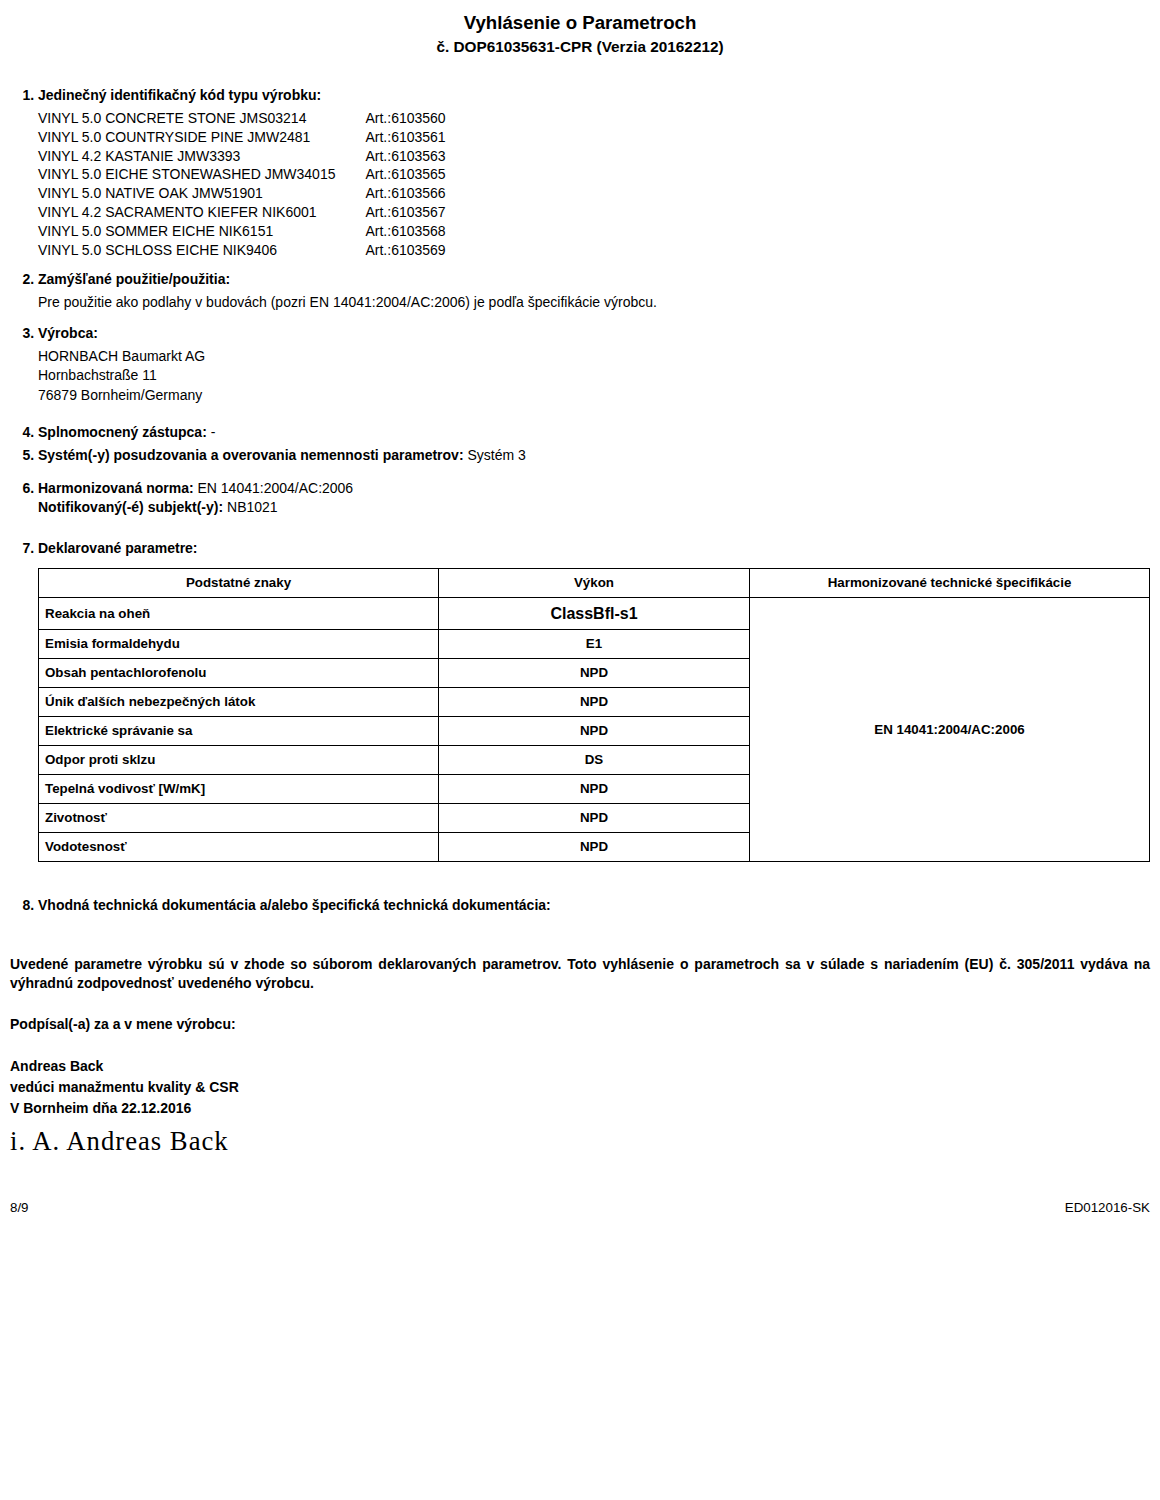Vyhlásenie o Parametroch
č. DOP61035631-CPR (Verzia 20162212)
Jedinečný identifikačný kód typu výrobku:
| VINYL 5.0 CONCRETE STONE JMS03214 | Art.:6103560 |
| VINYL 5.0 COUNTRYSIDE PINE JMW2481 | Art.:6103561 |
| VINYL 4.2 KASTANIE JMW3393 | Art.:6103563 |
| VINYL 5.0 EICHE STONEWASHED JMW34015 | Art.:6103565 |
| VINYL 5.0 NATIVE OAK JMW51901 | Art.:6103566 |
| VINYL 4.2 SACRAMENTO KIEFER NIK6001 | Art.:6103567 |
| VINYL 5.0 SOMMER EICHE NIK6151 | Art.:6103568 |
| VINYL 5.0 SCHLOSS EICHE NIK9406 | Art.:6103569 |
Zamýšľané použitie/použitia:
Pre použitie ako podlahy v budovách (pozri EN 14041:2004/AC:2006) je podľa špecifikácie výrobcu.
Výrobca:
HORNBACH Baumarkt AG
Hornbachstraße 11
76879 Bornheim/Germany
Splnomocnený zástupca: -
Systém(-y) posudzovania a overovania nemennosti parametrov: Systém 3
Harmonizovaná norma: EN 14041:2004/AC:2006
Notifikovaný(-é) subjekt(-y): NB1021
Deklarované parametre:
| Podstatné znaky | Výkon | Harmonizované technické špecifikácie |
| --- | --- | --- |
| Reakcia na oheň | ClassBfl-s1 | EN 14041:2004/AC:2006 |
| Emisia formaldehydu | E1 |
| Obsah pentachlorofenolu | NPD |
| Únik ďalších nebezpečných látok | NPD |
| Elektrické správanie sa | NPD |
| Odpor proti sklzu | DS |
| Tepelná vodivosť [W/mK] | NPD |
| Zivotnosť | NPD |
| Vodotesnosť | NPD |
Vhodná technická dokumentácia a/alebo špecifická technická dokumentácia:
Uvedené parametre výrobku sú v zhode so súborom deklarovaných parametrov. Toto vyhlásenie o parametroch sa v súlade s nariadením (EU) č. 305/2011 vydáva na výhradnú zodpovednosť uvedeného výrobcu.
Podpísal(-a) za a v mene výrobcu:
Andreas Back
vedúci manažmentu kvality & CSR
V Bornheim dňa 22.12.2016
i. A. Andreas Back
8/9 ED012016-SK